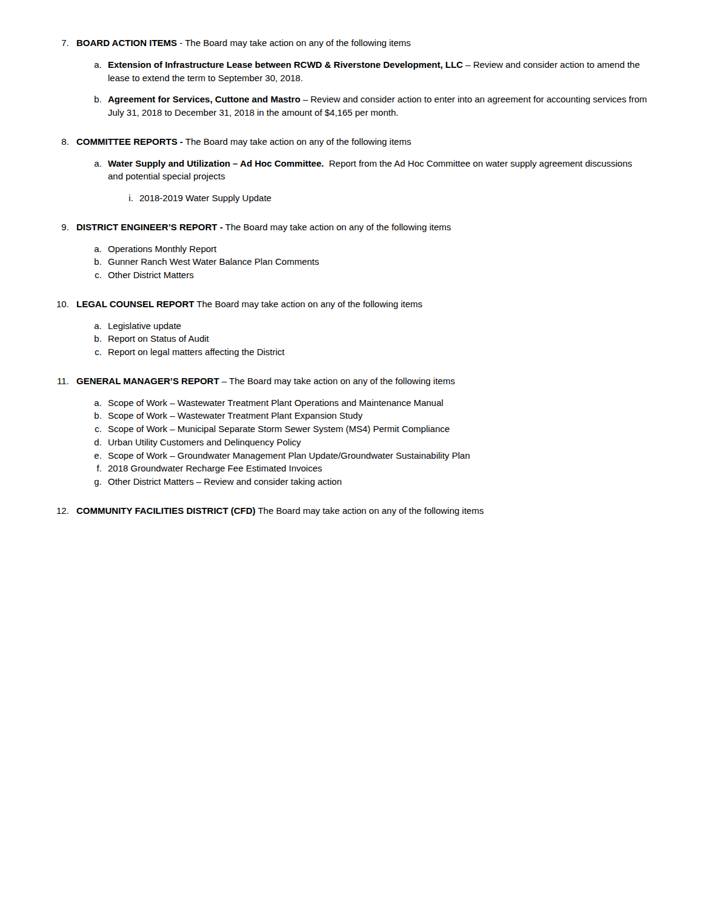BOARD ACTION ITEMS - The Board may take action on any of the following items
Extension of Infrastructure Lease between RCWD & Riverstone Development, LLC – Review and consider action to amend the lease to extend the term to September 30, 2018.
Agreement for Services, Cuttone and Mastro – Review and consider action to enter into an agreement for accounting services from July 31, 2018 to December 31, 2018 in the amount of $4,165 per month.
COMMITTEE REPORTS - The Board may take action on any of the following items
Water Supply and Utilization – Ad Hoc Committee. Report from the Ad Hoc Committee on water supply agreement discussions and potential special projects
2018-2019 Water Supply Update
DISTRICT ENGINEER’S REPORT - The Board may take action on any of the following items
Operations Monthly Report
Gunner Ranch West Water Balance Plan Comments
Other District Matters
LEGAL COUNSEL REPORT The Board may take action on any of the following items
Legislative update
Report on Status of Audit
Report on legal matters affecting the District
GENERAL MANAGER’S REPORT – The Board may take action on any of the following items
Scope of Work – Wastewater Treatment Plant Operations and Maintenance Manual
Scope of Work – Wastewater Treatment Plant Expansion Study
Scope of Work – Municipal Separate Storm Sewer System (MS4) Permit Compliance
Urban Utility Customers and Delinquency Policy
Scope of Work – Groundwater Management Plan Update/Groundwater Sustainability Plan
2018 Groundwater Recharge Fee Estimated Invoices
Other District Matters – Review and consider taking action
COMMUNITY FACILITIES DISTRICT (CFD) The Board may take action on any of the following items